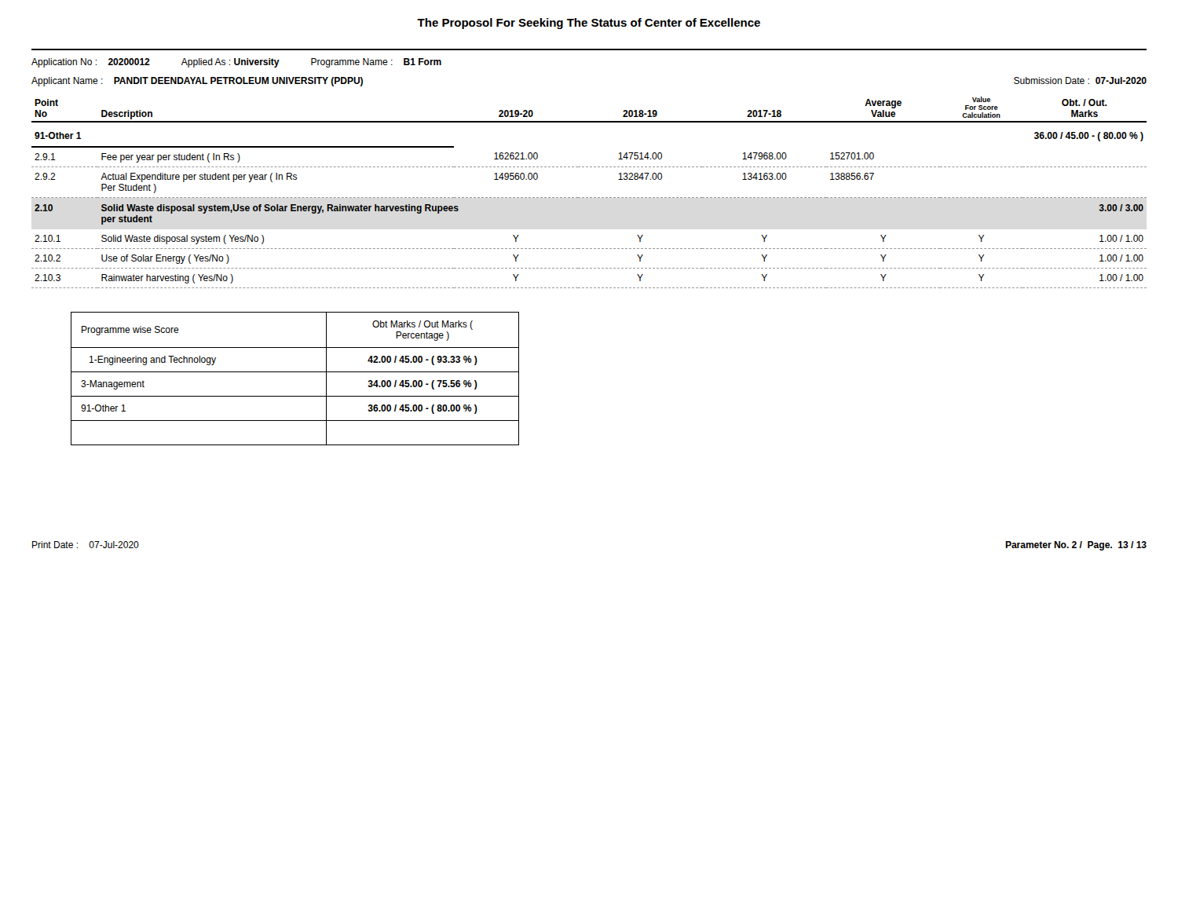The Proposol For Seeking The Status of Center of Excellence
Application No : 20200012
Applied As : University
Programme Name : B1 Form
Applicant Name : PANDIT DEENDAYAL PETROLEUM UNIVERSITY (PDPU)
Submission Date : 07-Jul-2020
| Point No | Description | 2019-20 | 2018-19 | 2017-18 | Average Value | Value For Score Calculation | Obt. / Out. Marks |
| --- | --- | --- | --- | --- | --- | --- | --- |
| 91-Other 1 | | | | | | | 36.00 / 45.00 - ( 80.00 % ) |
| 2.9.1 | Fee per year per student ( In Rs ) | 162621.00 | 147514.00 | 147968.00 | 152701.00 | | |
| 2.9.2 | Actual Expenditure per student per year ( In Rs Per Student ) | 149560.00 | 132847.00 | 134163.00 | 138856.67 | | |
| 2.10 | Solid Waste disposal system,Use of Solar Energy, Rainwater harvesting Rupees per student | | 3.00 / 3.00 |
| 2.10.1 | Solid Waste disposal system ( Yes/No ) | Y | Y | Y | Y | Y | 1.00 / 1.00 |
| 2.10.2 | Use of Solar Energy ( Yes/No ) | Y | Y | Y | Y | Y | 1.00 / 1.00 |
| 2.10.3 | Rainwater harvesting ( Yes/No ) | Y | Y | Y | Y | Y | 1.00 / 1.00 |
| Programme wise Score | Obt Marks / Out Marks ( Percentage ) |
| 1-Engineering and Technology | 42.00 / 45.00 - ( 93.33 % ) |
| 3-Management | 34.00 / 45.00 - ( 75.56 % ) |
| 91-Other 1 | 36.00 / 45.00 - ( 80.00 % ) |
Print Date : 07-Jul-2020
Parameter No. 2 / Page. 13 / 13